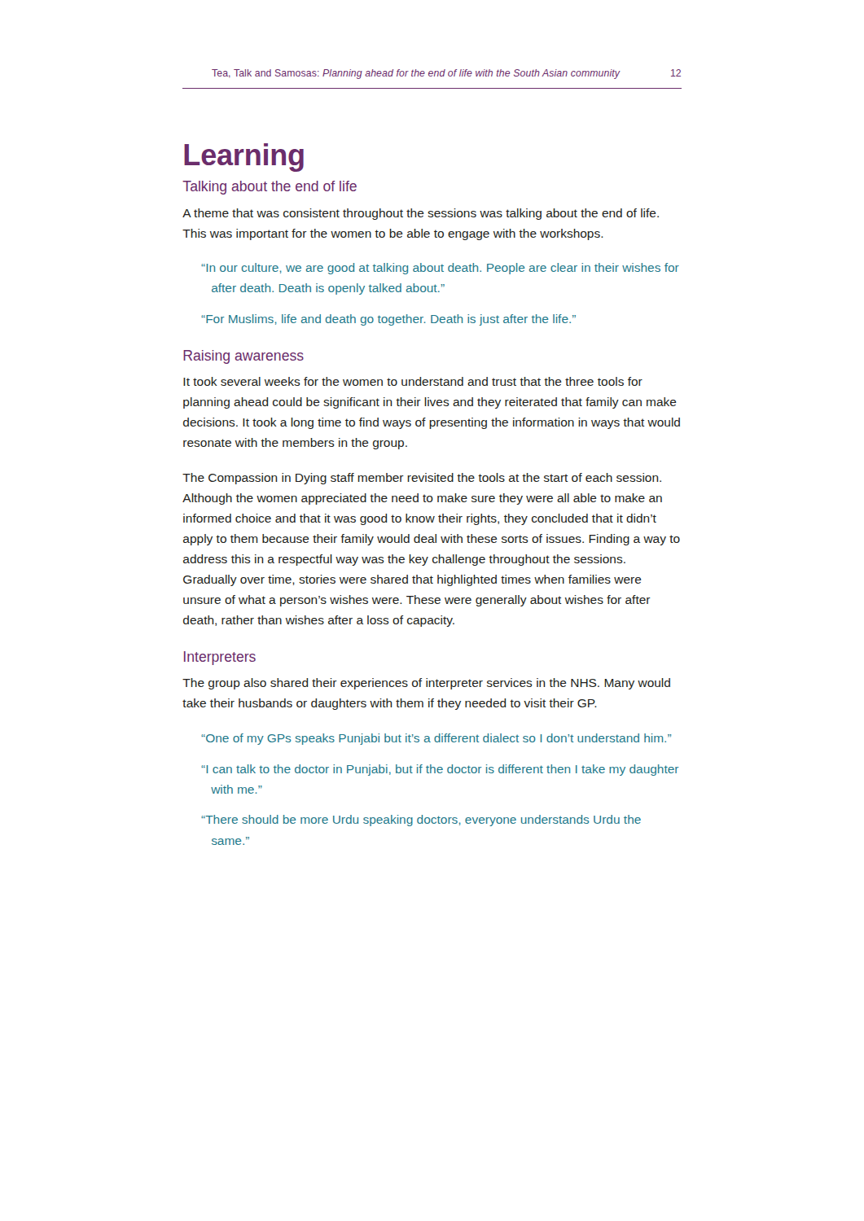Tea, Talk and Samosas: Planning ahead for the end of life with the South Asian community 12
Learning
Talking about the end of life
A theme that was consistent throughout the sessions was talking about the end of life. This was important for the women to be able to engage with the workshops.
“In our culture, we are good at talking about death. People are clear in their wishes for after death. Death is openly talked about.”
“For Muslims, life and death go together. Death is just after the life.”
Raising awareness
It took several weeks for the women to understand and trust that the three tools for planning ahead could be significant in their lives and they reiterated that family can make decisions. It took a long time to find ways of presenting the information in ways that would resonate with the members in the group.
The Compassion in Dying staff member revisited the tools at the start of each session. Although the women appreciated the need to make sure they were all able to make an informed choice and that it was good to know their rights, they concluded that it didn’t apply to them because their family would deal with these sorts of issues. Finding a way to address this in a respectful way was the key challenge throughout the sessions. Gradually over time, stories were shared that highlighted times when families were unsure of what a person’s wishes were. These were generally about wishes for after death, rather than wishes after a loss of capacity.
Interpreters
The group also shared their experiences of interpreter services in the NHS. Many would take their husbands or daughters with them if they needed to visit their GP.
“One of my GPs speaks Punjabi but it’s a different dialect so I don’t understand him.”
“I can talk to the doctor in Punjabi, but if the doctor is different then I take my daughter with me.”
“There should be more Urdu speaking doctors, everyone understands Urdu the same.”